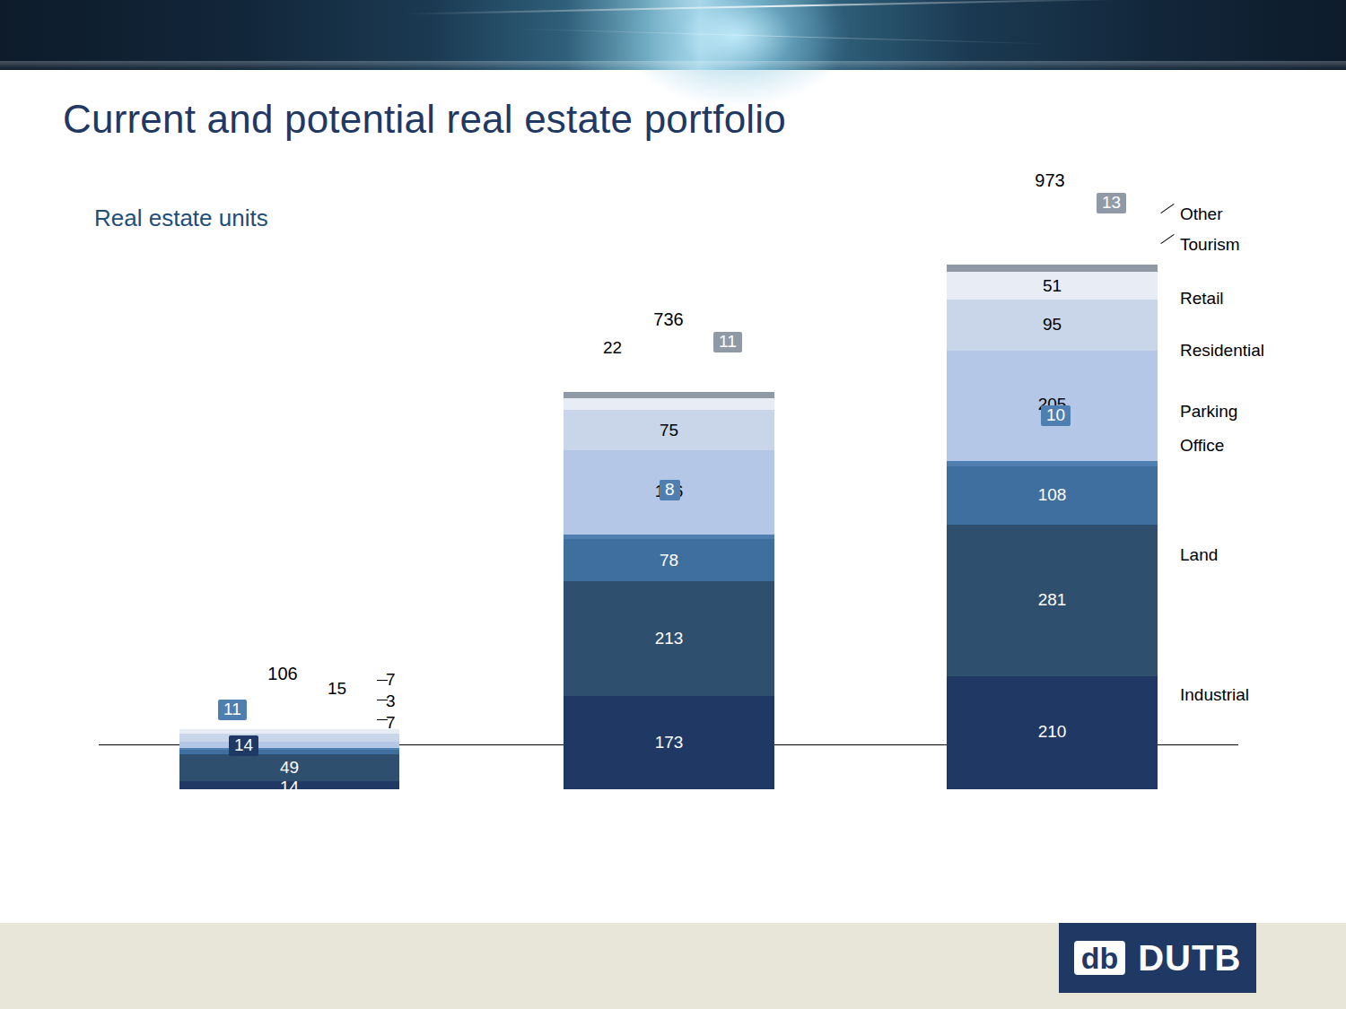Current and potential real estate portfolio
Real estate units
14
49
11
15
7
3
7
14
106
173
213
78
156
75
8
22
11
736
210
281
108
205
95
51
10
13
973
Other
Tourism
Retail
Residential
Parking
Office
Land
Industrial
BAMC ownership
Debtors in insolvency procedures
All debtors
db DUTB